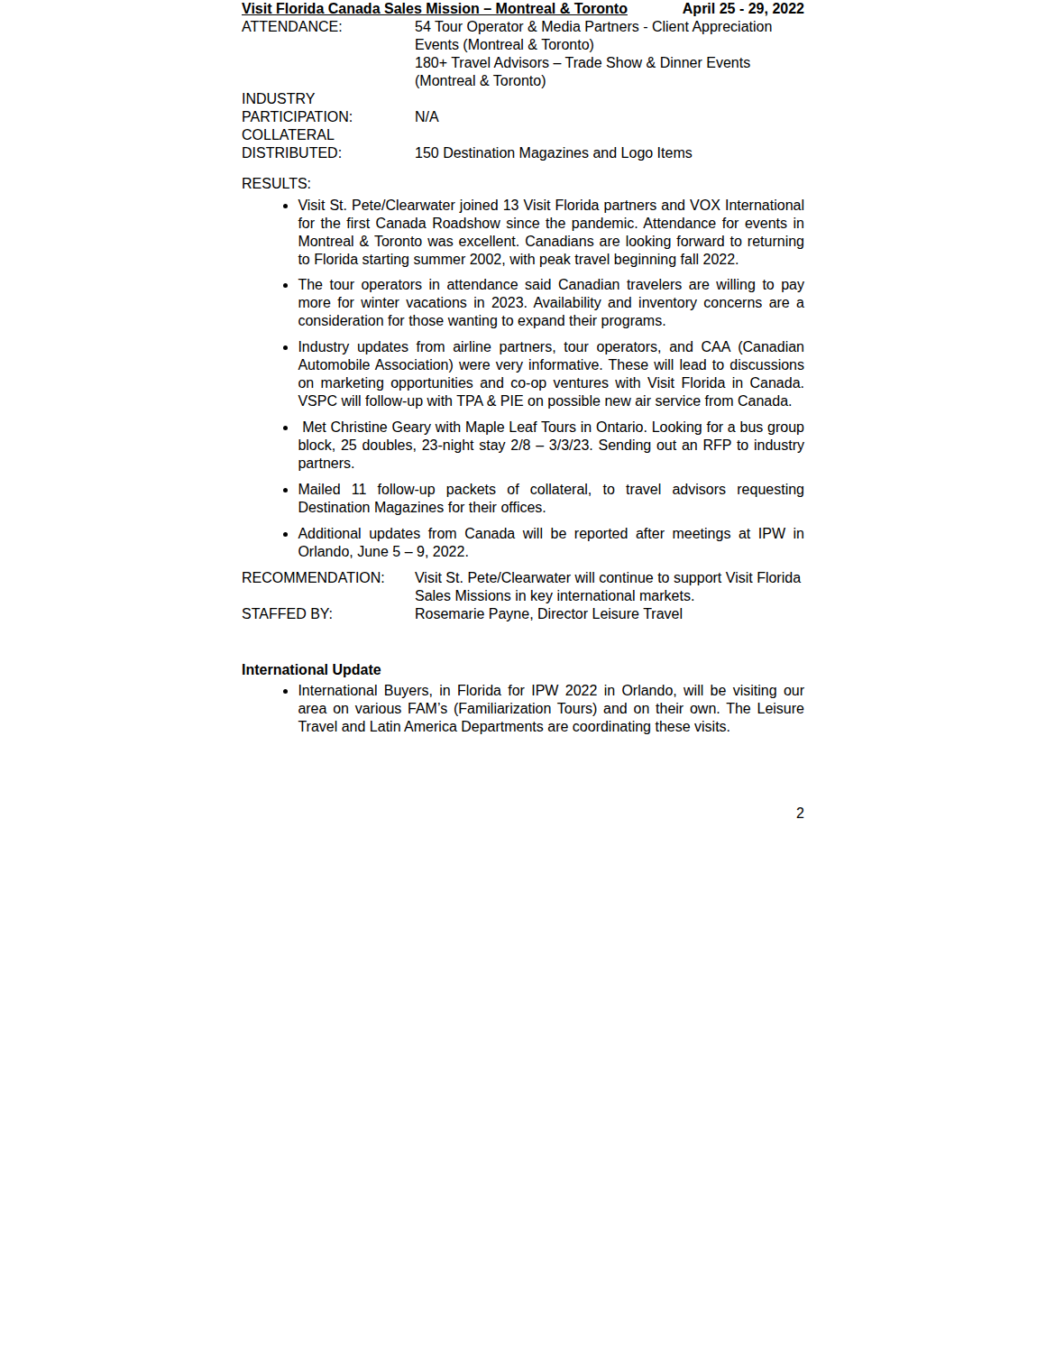Visit Florida Canada Sales Mission – Montreal & Toronto April 25 - 29, 2022
| ATTENDANCE: | 54 Tour Operator & Media Partners - Client Appreciation Events (Montreal & Toronto) |
| | 180+ Travel Advisors – Trade Show & Dinner Events (Montreal & Toronto) |
| INDUSTRY PARTICIPATION: | N/A |
| COLLATERAL DISTRIBUTED: | 150 Destination Magazines and Logo Items |
RESULTS:
Visit St. Pete/Clearwater joined 13 Visit Florida partners and VOX International for the first Canada Roadshow since the pandemic. Attendance for events in Montreal & Toronto was excellent. Canadians are looking forward to returning to Florida starting summer 2002, with peak travel beginning fall 2022.
The tour operators in attendance said Canadian travelers are willing to pay more for winter vacations in 2023. Availability and inventory concerns are a consideration for those wanting to expand their programs.
Industry updates from airline partners, tour operators, and CAA (Canadian Automobile Association) were very informative. These will lead to discussions on marketing opportunities and co-op ventures with Visit Florida in Canada. VSPC will follow-up with TPA & PIE on possible new air service from Canada.
Met Christine Geary with Maple Leaf Tours in Ontario. Looking for a bus group block, 25 doubles, 23-night stay 2/8 – 3/3/23. Sending out an RFP to industry partners.
Mailed 11 follow-up packets of collateral, to travel advisors requesting Destination Magazines for their offices.
Additional updates from Canada will be reported after meetings at IPW in Orlando, June 5 – 9, 2022.
| RECOMMENDATION: | Visit St. Pete/Clearwater will continue to support Visit Florida Sales Missions in key international markets. |
| STAFFED BY: | Rosemarie Payne, Director Leisure Travel |
International Update
International Buyers, in Florida for IPW 2022 in Orlando, will be visiting our area on various FAM’s (Familiarization Tours) and on their own. The Leisure Travel and Latin America Departments are coordinating these visits.
2